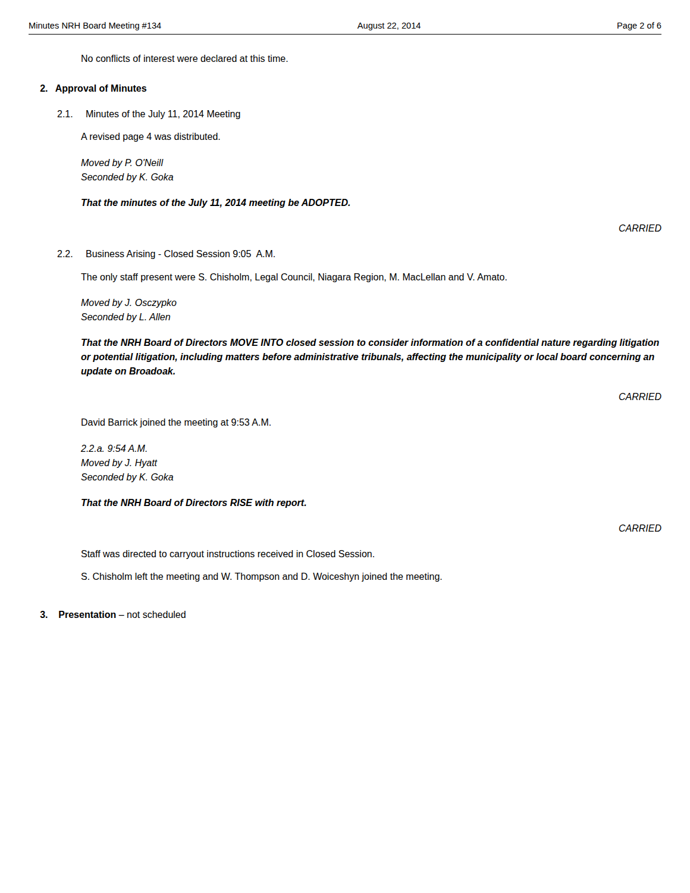Minutes NRH Board Meeting #134 August 22, 2014 Page 2 of 6
No conflicts of interest were declared at this time.
2. Approval of Minutes
2.1. Minutes of the July 11, 2014 Meeting
A revised page 4 was distributed.
Moved by P. O'Neill
Seconded by K. Goka
That the minutes of the July 11, 2014 meeting be ADOPTED.
CARRIED
2.2. Business Arising - Closed Session 9:05 A.M.
The only staff present were S. Chisholm, Legal Council, Niagara Region, M. MacLellan and V. Amato.
Moved by J. Osczypko
Seconded by L. Allen
That the NRH Board of Directors MOVE INTO closed session to consider information of a confidential nature regarding litigation or potential litigation, including matters before administrative tribunals, affecting the municipality or local board concerning an update on Broadoak.
CARRIED
David Barrick joined the meeting at 9:53 A.M.
2.2.a. 9:54 A.M.
Moved by J. Hyatt
Seconded by K. Goka
That the NRH Board of Directors RISE with report.
CARRIED
Staff was directed to carryout instructions received in Closed Session.
S. Chisholm left the meeting and W. Thompson and D. Woiceshyn joined the meeting.
3. Presentation – not scheduled